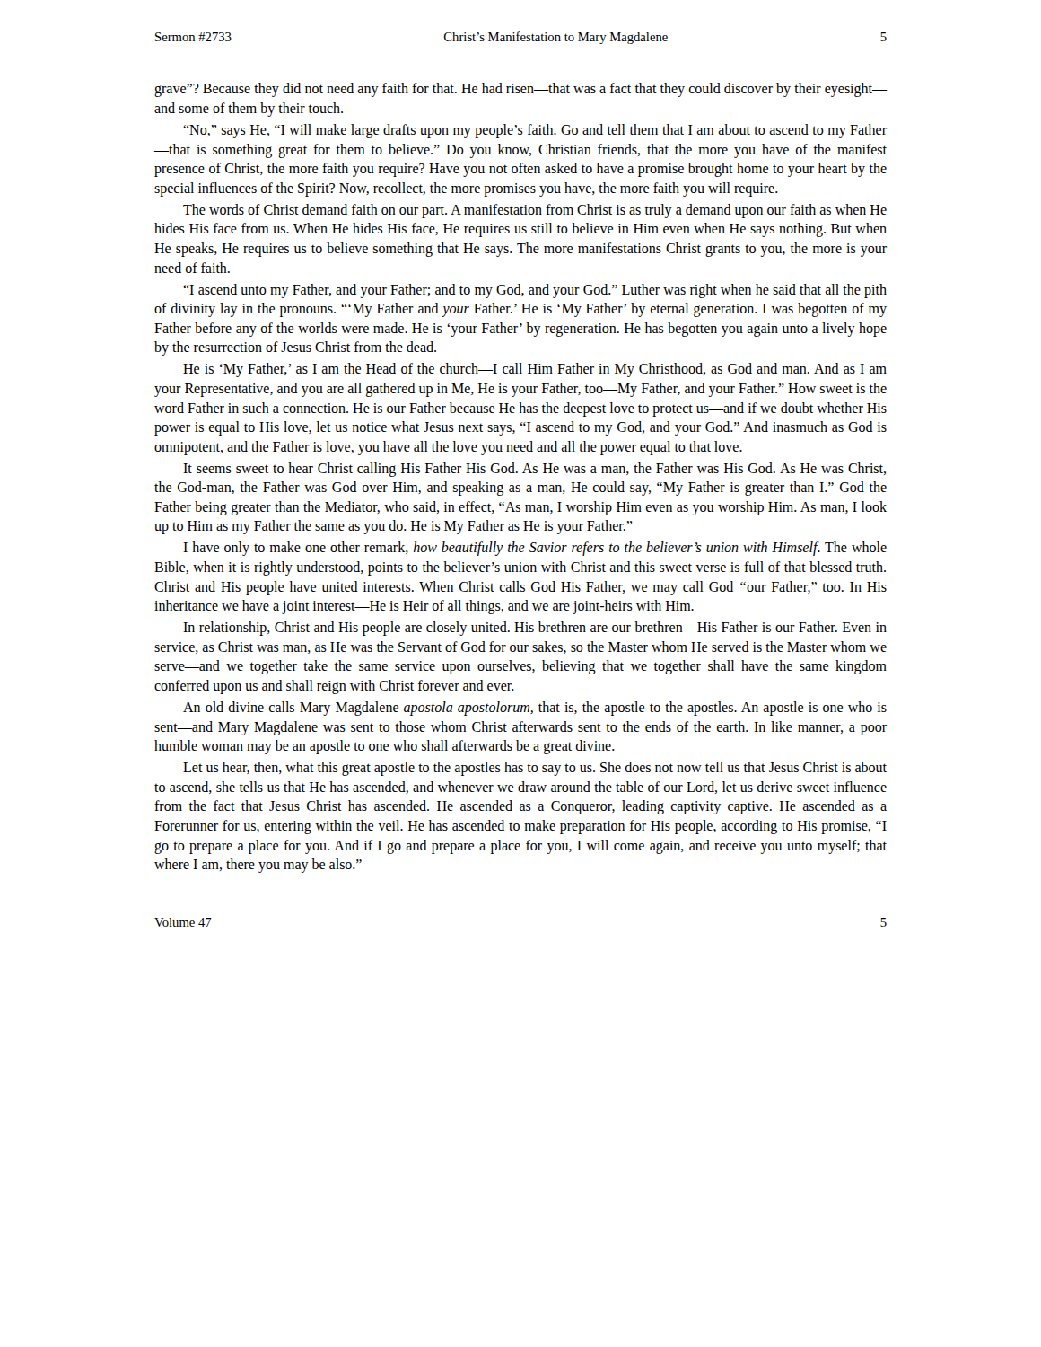Sermon #2733 Christ’s Manifestation to Mary Magdalene 5
grave”? Because they did not need any faith for that. He had risen—that was a fact that they could discover by their eyesight—and some of them by their touch.
“No,” says He, “I will make large drafts upon my people’s faith. Go and tell them that I am about to ascend to my Father—that is something great for them to believe.” Do you know, Christian friends, that the more you have of the manifest presence of Christ, the more faith you require? Have you not often asked to have a promise brought home to your heart by the special influences of the Spirit? Now, recollect, the more promises you have, the more faith you will require.
The words of Christ demand faith on our part. A manifestation from Christ is as truly a demand upon our faith as when He hides His face from us. When He hides His face, He requires us still to believe in Him even when He says nothing. But when He speaks, He requires us to believe something that He says. The more manifestations Christ grants to you, the more is your need of faith.
“I ascend unto my Father, and your Father; and to my God, and your God.” Luther was right when he said that all the pith of divinity lay in the pronouns. “‘My Father and your Father.’ He is ‘My Father’ by eternal generation. I was begotten of my Father before any of the worlds were made. He is ‘your Father’ by regeneration. He has begotten you again unto a lively hope by the resurrection of Jesus Christ from the dead.
He is ‘My Father,’ as I am the Head of the church—I call Him Father in My Christhood, as God and man. And as I am your Representative, and you are all gathered up in Me, He is your Father, too—My Father, and your Father.” How sweet is the word Father in such a connection. He is our Father because He has the deepest love to protect us—and if we doubt whether His power is equal to His love, let us notice what Jesus next says, “I ascend to my God, and your God.” And inasmuch as God is omnipotent, and the Father is love, you have all the love you need and all the power equal to that love.
It seems sweet to hear Christ calling His Father His God. As He was a man, the Father was His God. As He was Christ, the God-man, the Father was God over Him, and speaking as a man, He could say, “My Father is greater than I.” God the Father being greater than the Mediator, who said, in effect, “As man, I worship Him even as you worship Him. As man, I look up to Him as my Father the same as you do. He is My Father as He is your Father.”
I have only to make one other remark, how beautifully the Savior refers to the believer’s union with Himself. The whole Bible, when it is rightly understood, points to the believer’s union with Christ and this sweet verse is full of that blessed truth. Christ and His people have united interests. When Christ calls God His Father, we may call God “our Father,” too. In His inheritance we have a joint interest—He is Heir of all things, and we are joint-heirs with Him.
In relationship, Christ and His people are closely united. His brethren are our brethren—His Father is our Father. Even in service, as Christ was man, as He was the Servant of God for our sakes, so the Master whom He served is the Master whom we serve—and we together take the same service upon ourselves, believing that we together shall have the same kingdom conferred upon us and shall reign with Christ forever and ever.
An old divine calls Mary Magdalene apostola apostolorum, that is, the apostle to the apostles. An apostle is one who is sent—and Mary Magdalene was sent to those whom Christ afterwards sent to the ends of the earth. In like manner, a poor humble woman may be an apostle to one who shall afterwards be a great divine.
Let us hear, then, what this great apostle to the apostles has to say to us. She does not now tell us that Jesus Christ is about to ascend, she tells us that He has ascended, and whenever we draw around the table of our Lord, let us derive sweet influence from the fact that Jesus Christ has ascended. He ascended as a Conqueror, leading captivity captive. He ascended as a Forerunner for us, entering within the veil. He has ascended to make preparation for His people, according to His promise, “I go to prepare a place for you. And if I go and prepare a place for you, I will come again, and receive you unto myself; that where I am, there you may be also.”
Volume 47 5